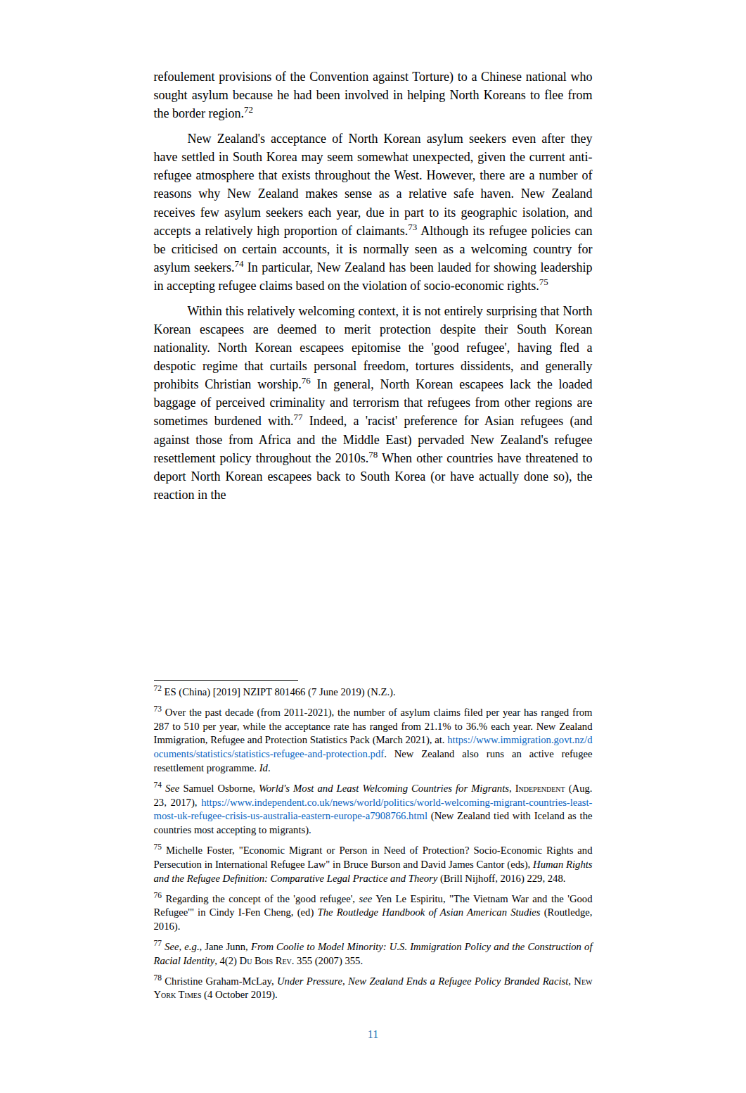refoulement provisions of the Convention against Torture) to a Chinese national who sought asylum because he had been involved in helping North Koreans to flee from the border region.72
New Zealand's acceptance of North Korean asylum seekers even after they have settled in South Korea may seem somewhat unexpected, given the current anti-refugee atmosphere that exists throughout the West. However, there are a number of reasons why New Zealand makes sense as a relative safe haven. New Zealand receives few asylum seekers each year, due in part to its geographic isolation, and accepts a relatively high proportion of claimants.73 Although its refugee policies can be criticised on certain accounts, it is normally seen as a welcoming country for asylum seekers.74 In particular, New Zealand has been lauded for showing leadership in accepting refugee claims based on the violation of socio-economic rights.75
Within this relatively welcoming context, it is not entirely surprising that North Korean escapees are deemed to merit protection despite their South Korean nationality. North Korean escapees epitomise the 'good refugee', having fled a despotic regime that curtails personal freedom, tortures dissidents, and generally prohibits Christian worship.76 In general, North Korean escapees lack the loaded baggage of perceived criminality and terrorism that refugees from other regions are sometimes burdened with.77 Indeed, a 'racist' preference for Asian refugees (and against those from Africa and the Middle East) pervaded New Zealand's refugee resettlement policy throughout the 2010s.78 When other countries have threatened to deport North Korean escapees back to South Korea (or have actually done so), the reaction in the
72 ES (China) [2019] NZIPT 801466 (7 June 2019) (N.Z.).
73 Over the past decade (from 2011-2021), the number of asylum claims filed per year has ranged from 287 to 510 per year, while the acceptance rate has ranged from 21.1% to 36.% each year. New Zealand Immigration, Refugee and Protection Statistics Pack (March 2021), at. https://www.immigration.govt.nz/documents/statistics/statistics-refugee-and-protection.pdf. New Zealand also runs an active refugee resettlement programme. Id.
74 See Samuel Osborne, World's Most and Least Welcoming Countries for Migrants, Independent (Aug. 23, 2017), https://www.independent.co.uk/news/world/politics/world-welcoming-migrant-countries-least-most-uk-refugee-crisis-us-australia-eastern-europe-a7908766.html (New Zealand tied with Iceland as the countries most accepting to migrants).
75 Michelle Foster, "Economic Migrant or Person in Need of Protection? Socio-Economic Rights and Persecution in International Refugee Law" in Bruce Burson and David James Cantor (eds), Human Rights and the Refugee Definition: Comparative Legal Practice and Theory (Brill Nijhoff, 2016) 229, 248.
76 Regarding the concept of the 'good refugee', see Yen Le Espiritu, "The Vietnam War and the 'Good Refugee'" in Cindy I-Fen Cheng, (ed) The Routledge Handbook of Asian American Studies (Routledge, 2016).
77 See, e.g., Jane Junn, From Coolie to Model Minority: U.S. Immigration Policy and the Construction of Racial Identity, 4(2) Du Bois Rev. 355 (2007) 355.
78 Christine Graham-McLay, Under Pressure, New Zealand Ends a Refugee Policy Branded Racist, New York Times (4 October 2019).
11